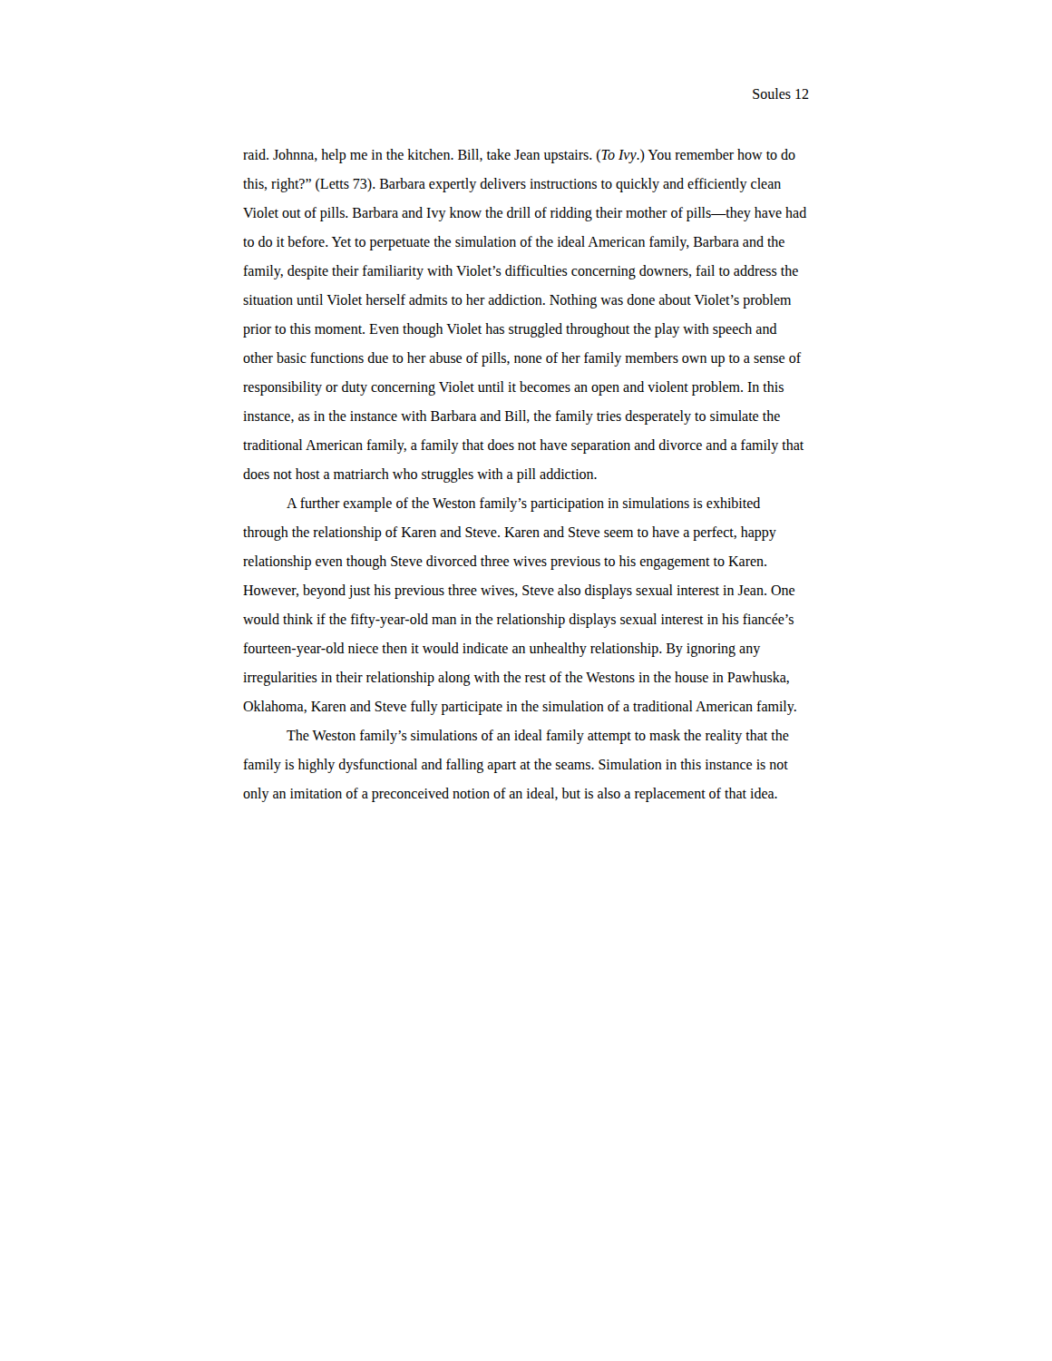Soules 12
raid. Johnna, help me in the kitchen. Bill, take Jean upstairs. (To Ivy.) You remember how to do this, right?” (Letts 73). Barbara expertly delivers instructions to quickly and efficiently clean Violet out of pills. Barbara and Ivy know the drill of ridding their mother of pills—they have had to do it before. Yet to perpetuate the simulation of the ideal American family, Barbara and the family, despite their familiarity with Violet’s difficulties concerning downers, fail to address the situation until Violet herself admits to her addiction. Nothing was done about Violet’s problem prior to this moment. Even though Violet has struggled throughout the play with speech and other basic functions due to her abuse of pills, none of her family members own up to a sense of responsibility or duty concerning Violet until it becomes an open and violent problem. In this instance, as in the instance with Barbara and Bill, the family tries desperately to simulate the traditional American family, a family that does not have separation and divorce and a family that does not host a matriarch who struggles with a pill addiction.
A further example of the Weston family’s participation in simulations is exhibited through the relationship of Karen and Steve. Karen and Steve seem to have a perfect, happy relationship even though Steve divorced three wives previous to his engagement to Karen. However, beyond just his previous three wives, Steve also displays sexual interest in Jean. One would think if the fifty-year-old man in the relationship displays sexual interest in his fiancée’s fourteen-year-old niece then it would indicate an unhealthy relationship. By ignoring any irregularities in their relationship along with the rest of the Westons in the house in Pawhuska, Oklahoma, Karen and Steve fully participate in the simulation of a traditional American family.
The Weston family’s simulations of an ideal family attempt to mask the reality that the family is highly dysfunctional and falling apart at the seams. Simulation in this instance is not only an imitation of a preconceived notion of an ideal, but is also a replacement of that idea.